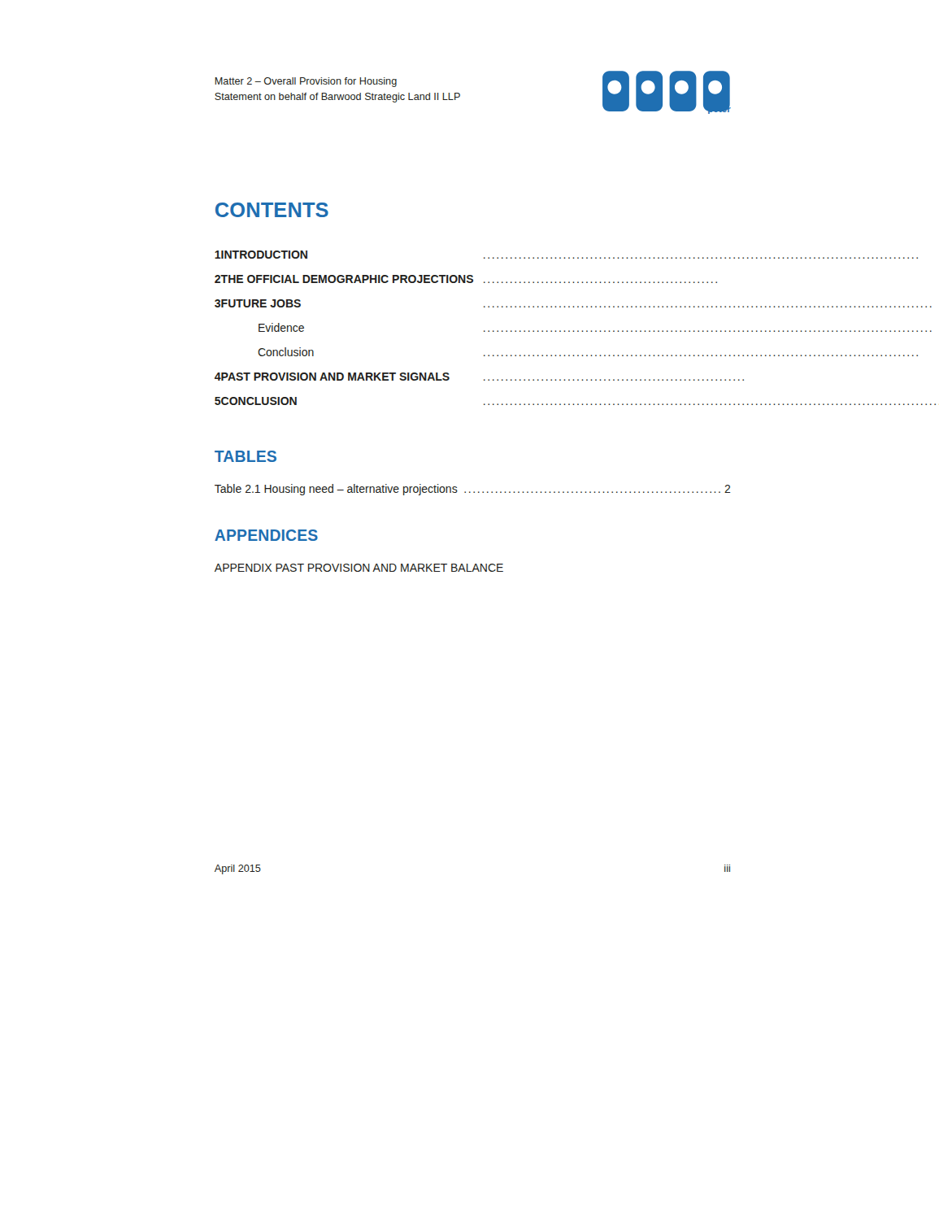Matter 2 – Overall Provision for Housing
Statement on behalf of Barwood Strategic Land II LLP
peter
CONTENTS
| 1 | INTRODUCTION | .................................................................................................. | 1 |
| 2 | THE OFFICIAL DEMOGRAPHIC PROJECTIONS | ..................................................... | 2 |
| 3 | FUTURE JOBS | ..................................................................................................... | 4 |
| | Evidence | ..................................................................................................... | 4 |
| | Conclusion | .................................................................................................. | 5 |
| 4 | PAST PROVISION AND MARKET SIGNALS | ........................................................... | 7 |
| 5 | CONCLUSION | ....................................................................................................... | 9 |
TABLES
Table 2.1 Housing need – alternative projections ............................................................... 2
APPENDICES
APPENDIX PAST PROVISION AND MARKET BALANCE
April 2015 iii